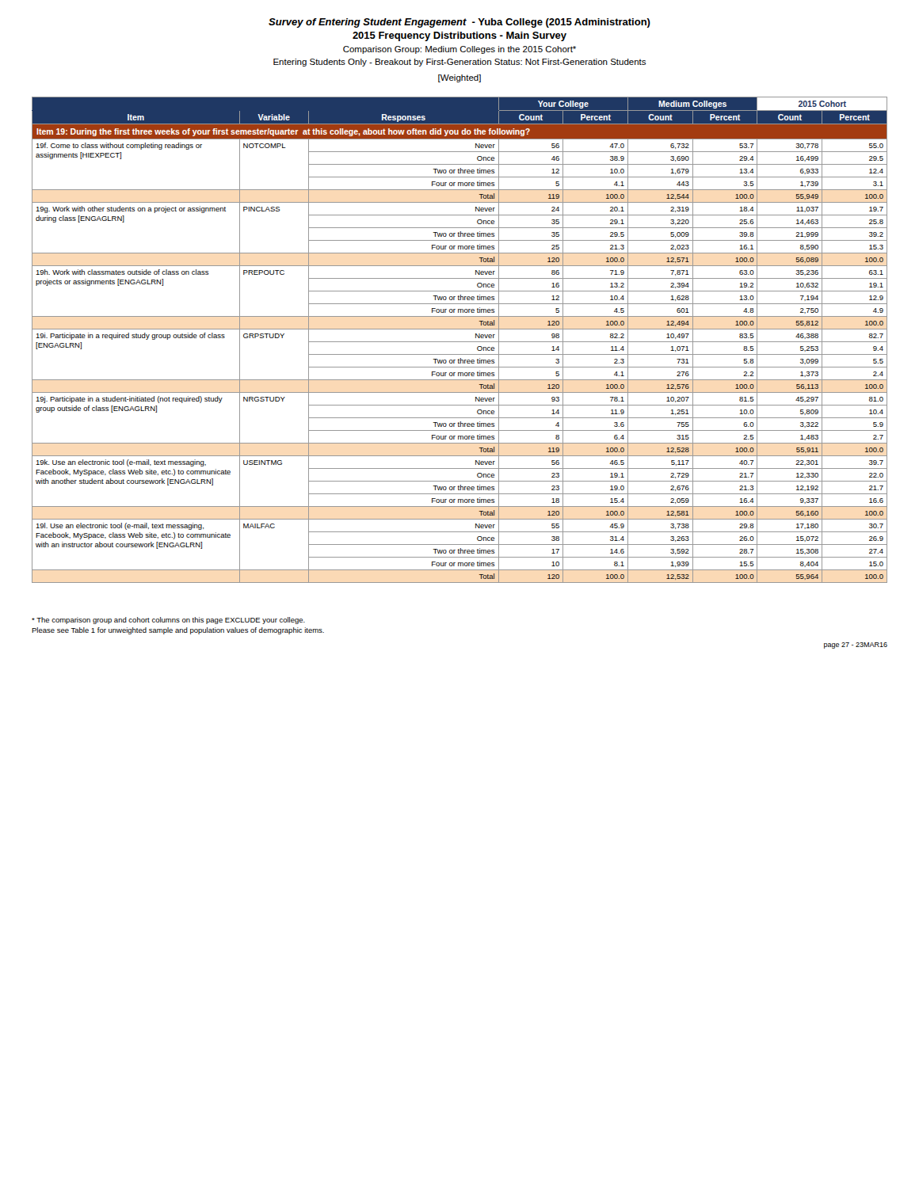Survey of Entering Student Engagement - Yuba College (2015 Administration)
2015 Frequency Distributions - Main Survey
Comparison Group: Medium Colleges in the 2015 Cohort*
Entering Students Only - Breakout by First-Generation Status: Not First-Generation Students
[Weighted]
| | Your College | Medium Colleges | 2015 Cohort |
| --- | --- | --- | --- |
| Item | Variable | Responses | Count | Percent | Count | Percent | Count | Percent |
| Item 19: During the first three weeks of your first semester/quarter at this college, about how often did you do the following? |
| 19f. Come to class without completing readings or assignments [HIEXPECT] | NOTCOMPL | Never | 56 | 47.0 | 6,732 | 53.7 | 30,778 | 55.0 |
| Once | 46 | 38.9 | 3,690 | 29.4 | 16,499 | 29.5 |
| Two or three times | 12 | 10.0 | 1,679 | 13.4 | 6,933 | 12.4 |
| Four or more times | 5 | 4.1 | 443 | 3.5 | 1,739 | 3.1 |
| | | Total | 119 | 100.0 | 12,544 | 100.0 | 55,949 | 100.0 |
| 19g. Work with other students on a project or assignment during class [ENGAGLRN] | PINCLASS | Never | 24 | 20.1 | 2,319 | 18.4 | 11,037 | 19.7 |
| Once | 35 | 29.1 | 3,220 | 25.6 | 14,463 | 25.8 |
| Two or three times | 35 | 29.5 | 5,009 | 39.8 | 21,999 | 39.2 |
| Four or more times | 25 | 21.3 | 2,023 | 16.1 | 8,590 | 15.3 |
| | | Total | 120 | 100.0 | 12,571 | 100.0 | 56,089 | 100.0 |
| 19h. Work with classmates outside of class on class projects or assignments [ENGAGLRN] | PREPOUTC | Never | 86 | 71.9 | 7,871 | 63.0 | 35,236 | 63.1 |
| Once | 16 | 13.2 | 2,394 | 19.2 | 10,632 | 19.1 |
| Two or three times | 12 | 10.4 | 1,628 | 13.0 | 7,194 | 12.9 |
| Four or more times | 5 | 4.5 | 601 | 4.8 | 2,750 | 4.9 |
| | | Total | 120 | 100.0 | 12,494 | 100.0 | 55,812 | 100.0 |
| 19i. Participate in a required study group outside of class [ENGAGLRN] | GRPSTUDY | Never | 98 | 82.2 | 10,497 | 83.5 | 46,388 | 82.7 |
| Once | 14 | 11.4 | 1,071 | 8.5 | 5,253 | 9.4 |
| Two or three times | 3 | 2.3 | 731 | 5.8 | 3,099 | 5.5 |
| Four or more times | 5 | 4.1 | 276 | 2.2 | 1,373 | 2.4 |
| | | Total | 120 | 100.0 | 12,576 | 100.0 | 56,113 | 100.0 |
| 19j. Participate in a student-initiated (not required) study group outside of class [ENGAGLRN] | NRGSTUDY | Never | 93 | 78.1 | 10,207 | 81.5 | 45,297 | 81.0 |
| Once | 14 | 11.9 | 1,251 | 10.0 | 5,809 | 10.4 |
| Two or three times | 4 | 3.6 | 755 | 6.0 | 3,322 | 5.9 |
| Four or more times | 8 | 6.4 | 315 | 2.5 | 1,483 | 2.7 |
| | | Total | 119 | 100.0 | 12,528 | 100.0 | 55,911 | 100.0 |
| 19k. Use an electronic tool (e-mail, text messaging, Facebook, MySpace, class Web site, etc.) to communicate with another student about coursework [ENGAGLRN] | USEINTMG | Never | 56 | 46.5 | 5,117 | 40.7 | 22,301 | 39.7 |
| Once | 23 | 19.1 | 2,729 | 21.7 | 12,330 | 22.0 |
| Two or three times | 23 | 19.0 | 2,676 | 21.3 | 12,192 | 21.7 |
| Four or more times | 18 | 15.4 | 2,059 | 16.4 | 9,337 | 16.6 |
| | | Total | 120 | 100.0 | 12,581 | 100.0 | 56,160 | 100.0 |
| 19l. Use an electronic tool (e-mail, text messaging, Facebook, MySpace, class Web site, etc.) to communicate with an instructor about coursework [ENGAGLRN] | MAILFAC | Never | 55 | 45.9 | 3,738 | 29.8 | 17,180 | 30.7 |
| Once | 38 | 31.4 | 3,263 | 26.0 | 15,072 | 26.9 |
| Two or three times | 17 | 14.6 | 3,592 | 28.7 | 15,308 | 27.4 |
| Four or more times | 10 | 8.1 | 1,939 | 15.5 | 8,404 | 15.0 |
| | | Total | 120 | 100.0 | 12,532 | 100.0 | 55,964 | 100.0 |
* The comparison group and cohort columns on this page EXCLUDE your college.
Please see Table 1 for unweighted sample and population values of demographic items.
page 27 - 23MAR16